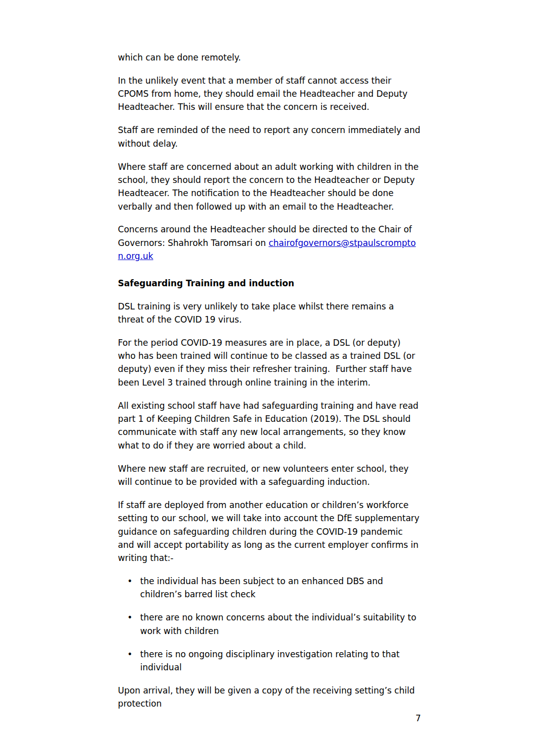which can be done remotely.
In the unlikely event that a member of staff cannot access their CPOMS from home, they should email the Headteacher and Deputy Headteacher. This will ensure that the concern is received.
Staff are reminded of the need to report any concern immediately and without delay.
Where staff are concerned about an adult working with children in the school, they should report the concern to the Headteacher or Deputy Headteacer. The notification to the Headteacher should be done verbally and then followed up with an email to the Headteacher.
Concerns around the Headteacher should be directed to the Chair of Governors: Shahrokh Taromsari on chairofgovernors@stpaulscrompton.org.uk
Safeguarding Training and induction
DSL training is very unlikely to take place whilst there remains a threat of the COVID 19 virus.
For the period COVID-19 measures are in place, a DSL (or deputy) who has been trained will continue to be classed as a trained DSL (or deputy) even if they miss their refresher training. Further staff have been Level 3 trained through online training in the interim.
All existing school staff have had safeguarding training and have read part 1 of Keeping Children Safe in Education (2019). The DSL should communicate with staff any new local arrangements, so they know what to do if they are worried about a child.
Where new staff are recruited, or new volunteers enter school, they will continue to be provided with a safeguarding induction.
If staff are deployed from another education or children’s workforce setting to our school, we will take into account the DfE supplementary guidance on safeguarding children during the COVID-19 pandemic and will accept portability as long as the current employer confirms in writing that:-
the individual has been subject to an enhanced DBS and children’s barred list check
there are no known concerns about the individual’s suitability to work with children
there is no ongoing disciplinary investigation relating to that individual
Upon arrival, they will be given a copy of the receiving setting’s child protection
7